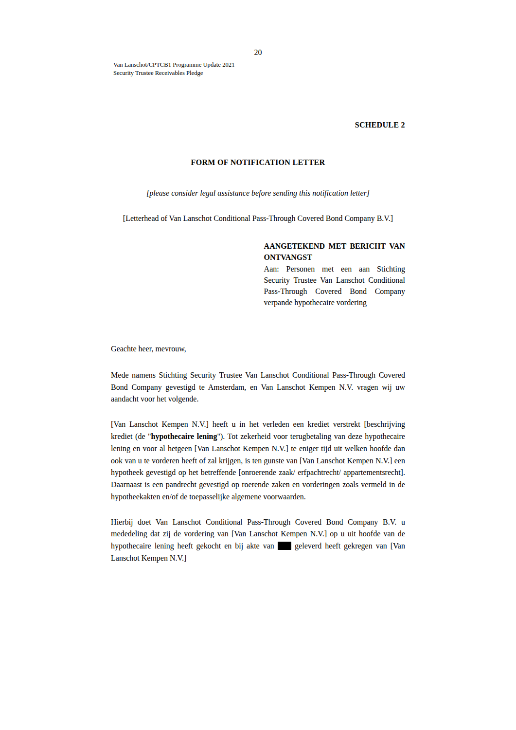20
Van Lanschot/CPTCB1 Programme Update 2021
Security Trustee Receivables Pledge
SCHEDULE 2
FORM OF NOTIFICATION LETTER
[please consider legal assistance before sending this notification letter]
[Letterhead of Van Lanschot Conditional Pass-Through Covered Bond Company B.V.]
AANGETEKEND MET BERICHT VAN ONTVANGST
Aan: Personen met een aan Stichting Security Trustee Van Lanschot Conditional Pass-Through Covered Bond Company verpande hypothecaire vordering
Geachte heer, mevrouw,
Mede namens Stichting Security Trustee Van Lanschot Conditional Pass-Through Covered Bond Company gevestigd te Amsterdam, en Van Lanschot Kempen N.V. vragen wij uw aandacht voor het volgende.
[Van Lanschot Kempen N.V.] heeft u in het verleden een krediet verstrekt [beschrijving krediet (de "hypothecaire lening"). Tot zekerheid voor terugbetaling van deze hypothecaire lening en voor al hetgeen [Van Lanschot Kempen N.V.] te eniger tijd uit welken hoofde dan ook van u te vorderen heeft of zal krijgen, is ten gunste van [Van Lanschot Kempen N.V.] een hypotheek gevestigd op het betreffende [onroerende zaak/ erfpachtrecht/ appartementsrecht]. Daarnaast is een pandrecht gevestigd op roerende zaken en vorderingen zoals vermeld in de hypotheekakten en/of de toepasselijke algemene voorwaarden.
Hierbij doet Van Lanschot Conditional Pass-Through Covered Bond Company B.V. u mededeling dat zij de vordering van [Van Lanschot Kempen N.V.] op u uit hoofde van de hypothecaire lening heeft gekocht en bij akte van [...] geleverd heeft gekregen van [Van Lanschot Kempen N.V.]